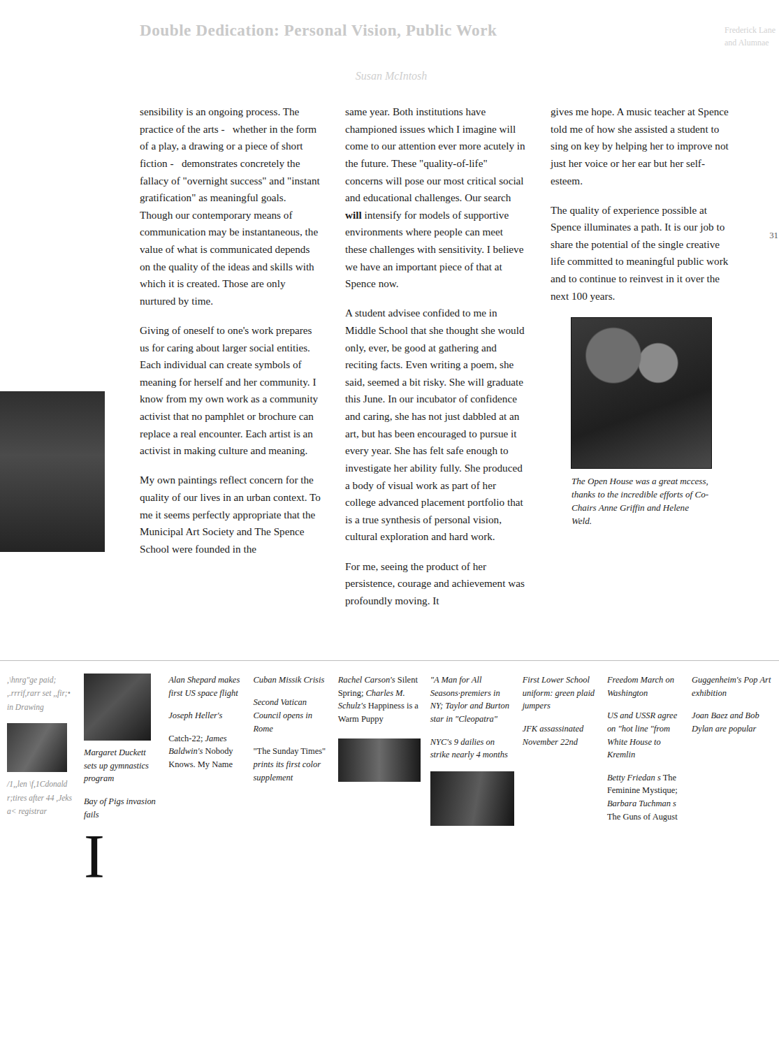Double Dedication: Personal Vision, Public Work
Frederick Lane
and Alumnae
Susan McIntosh
31
sensibility is an ongoing process. The practice of the arts - whether in the form of a play, a drawing or a piece of short fiction - demonstrates concretely the fallacy of "overnight success" and "instant gratification" as meaningful goals. Though our contemporary means of communication may be instantaneous, the value of what is communicated depends on the quality of the ideas and skills with which it is created. Those are only nurtured by time.
Giving of oneself to one's work prepares us for caring about larger social entities. Each individual can create symbols of meaning for herself and her community. I know from my own work as a community activist that no pamphlet or brochure can replace a real encounter. Each artist is an activist in making culture and meaning.
My own paintings reflect concern for the quality of our lives in an urban context. To me it seems perfectly appropriate that the Municipal Art Society and The Spence School were founded in the
same year. Both institutions have championed issues which I imagine will come to our attention ever more acutely in the future. These "quality-of-life" concerns will pose our most critical social and educational challenges. Our search will intensify for models of supportive environments where people can meet these challenges with sensitivity. I believe we have an important piece of that at Spence now.
A student advisee confided to me in Middle School that she thought she would only, ever, be good at gathering and reciting facts. Even writing a poem, she said, seemed a bit risky. She will graduate this June. In our incubator of confidence and caring, she has not just dabbled at an art, but has been encouraged to pursue it every year. She has felt safe enough to investigate her ability fully. She produced a body of visual work as part of her college advanced placement portfolio that is a true synthesis of personal vision, cultural exploration and hard work.
For me, seeing the product of her persistence, courage and achievement was profoundly moving. It
gives me hope. A music teacher at Spence told me of how she assisted a student to sing on key by helping her to improve not just her voice or her ear but her self-esteem.
The quality of experience possible at Spence illuminates a path. It is our job to share the potential of the single creative life committed to meaningful public work and to continue to reinvest in it over the next 100 years.
The Open House was a great mccess, thanks to the incredible efforts of Co-Chairs Anne Griffin and Helene Weld.
,\hnrg"ge paid; ,.rrrif,rarr set ,,fir;• in Drawing
/1,,len \f,1Cdonald r;tires after 44 ,Jeks a< registrar
Margaret Duckett sets up gymnastics program
Bay of Pigs invasion fails
I
Alan Shepard makes first US space flight
Joseph Heller's
Catch-22; James Baldwin's Nobody Knows. My Name
Cuban Missik Crisis
Second Vatican Council opens in Rome
"The Sunday Times" prints its first color supplement
Rachel Carson's Silent Spring; Charles M. Schulz's Happiness is a Warm Puppy
"A Man for All Seasons·premiers in NY; Taylor and Burton star in "Cleopatra"
NYC's 9 dailies on strike nearly 4 months
First Lower School uniform: green plaid jumpers
JFK assassinated November 22nd
Freedom March on Washington
US and USSR agree on "hot line "from White House to Kremlin
Betty Friedan s The Feminine Mystique; Barbara Tuchman s The Guns of August
Guggenheim's Pop Art exhibition
Joan Baez and Bob Dylan are popular